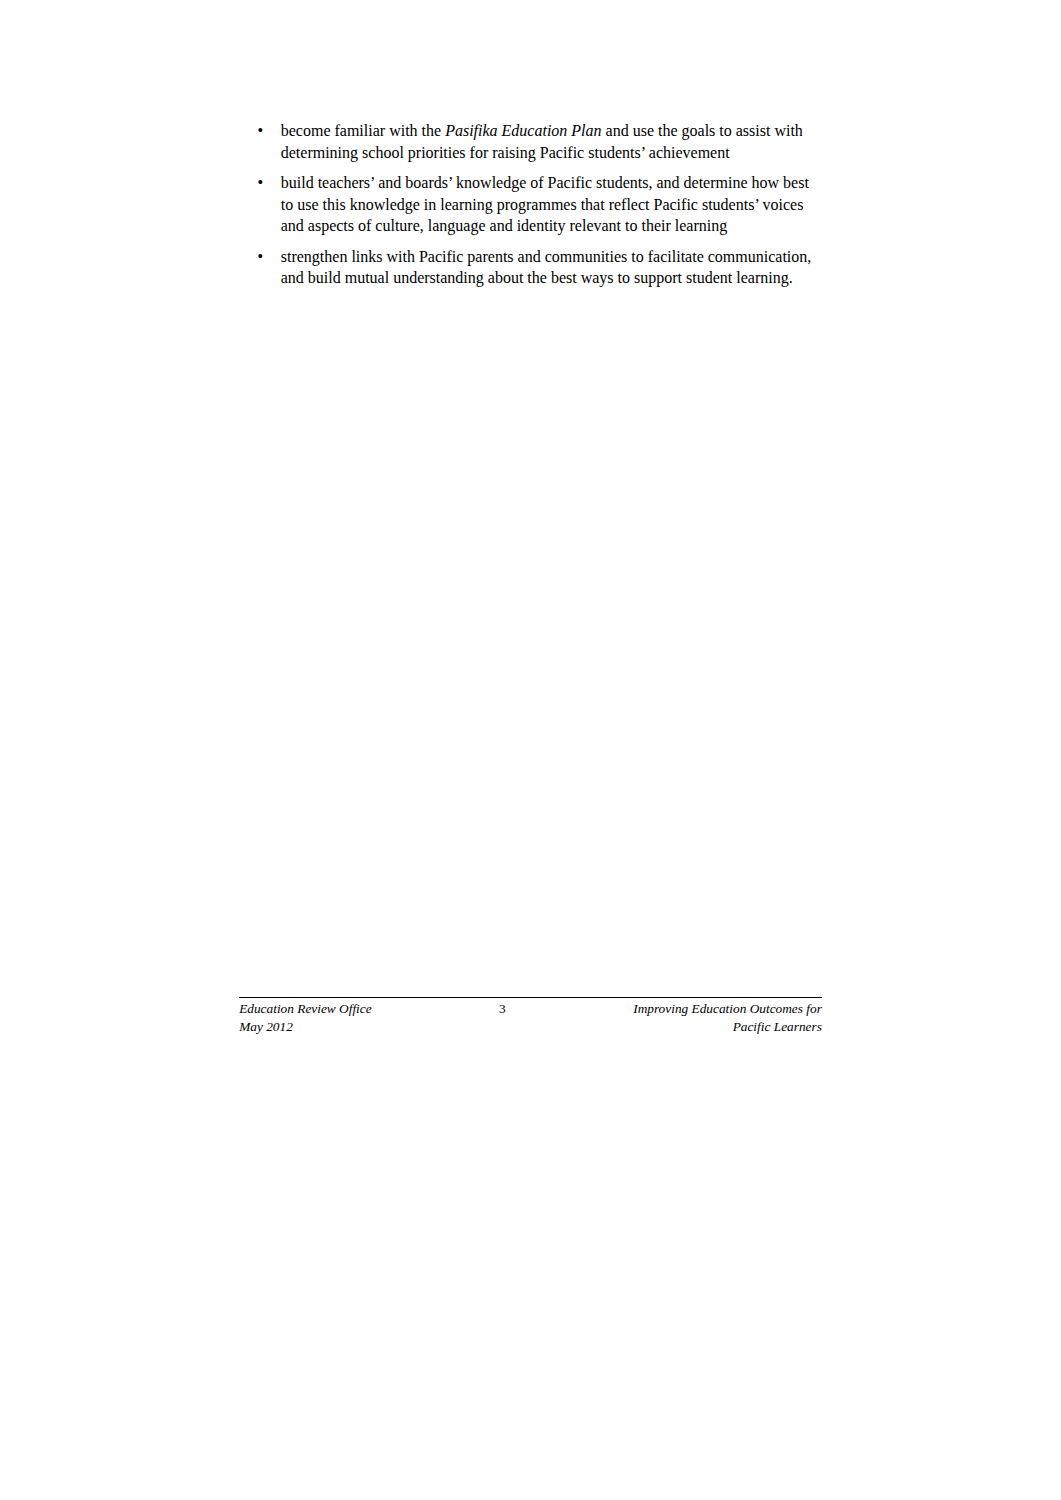become familiar with the Pasifika Education Plan and use the goals to assist with determining school priorities for raising Pacific students’ achievement
build teachers’ and boards’ knowledge of Pacific students, and determine how best to use this knowledge in learning programmes that reflect Pacific students’ voices and aspects of culture, language and identity relevant to their learning
strengthen links with Pacific parents and communities to facilitate communication, and build mutual understanding about the best ways to support student learning.
Education Review Office
May 2012
3
Improving Education Outcomes for
Pacific Learners